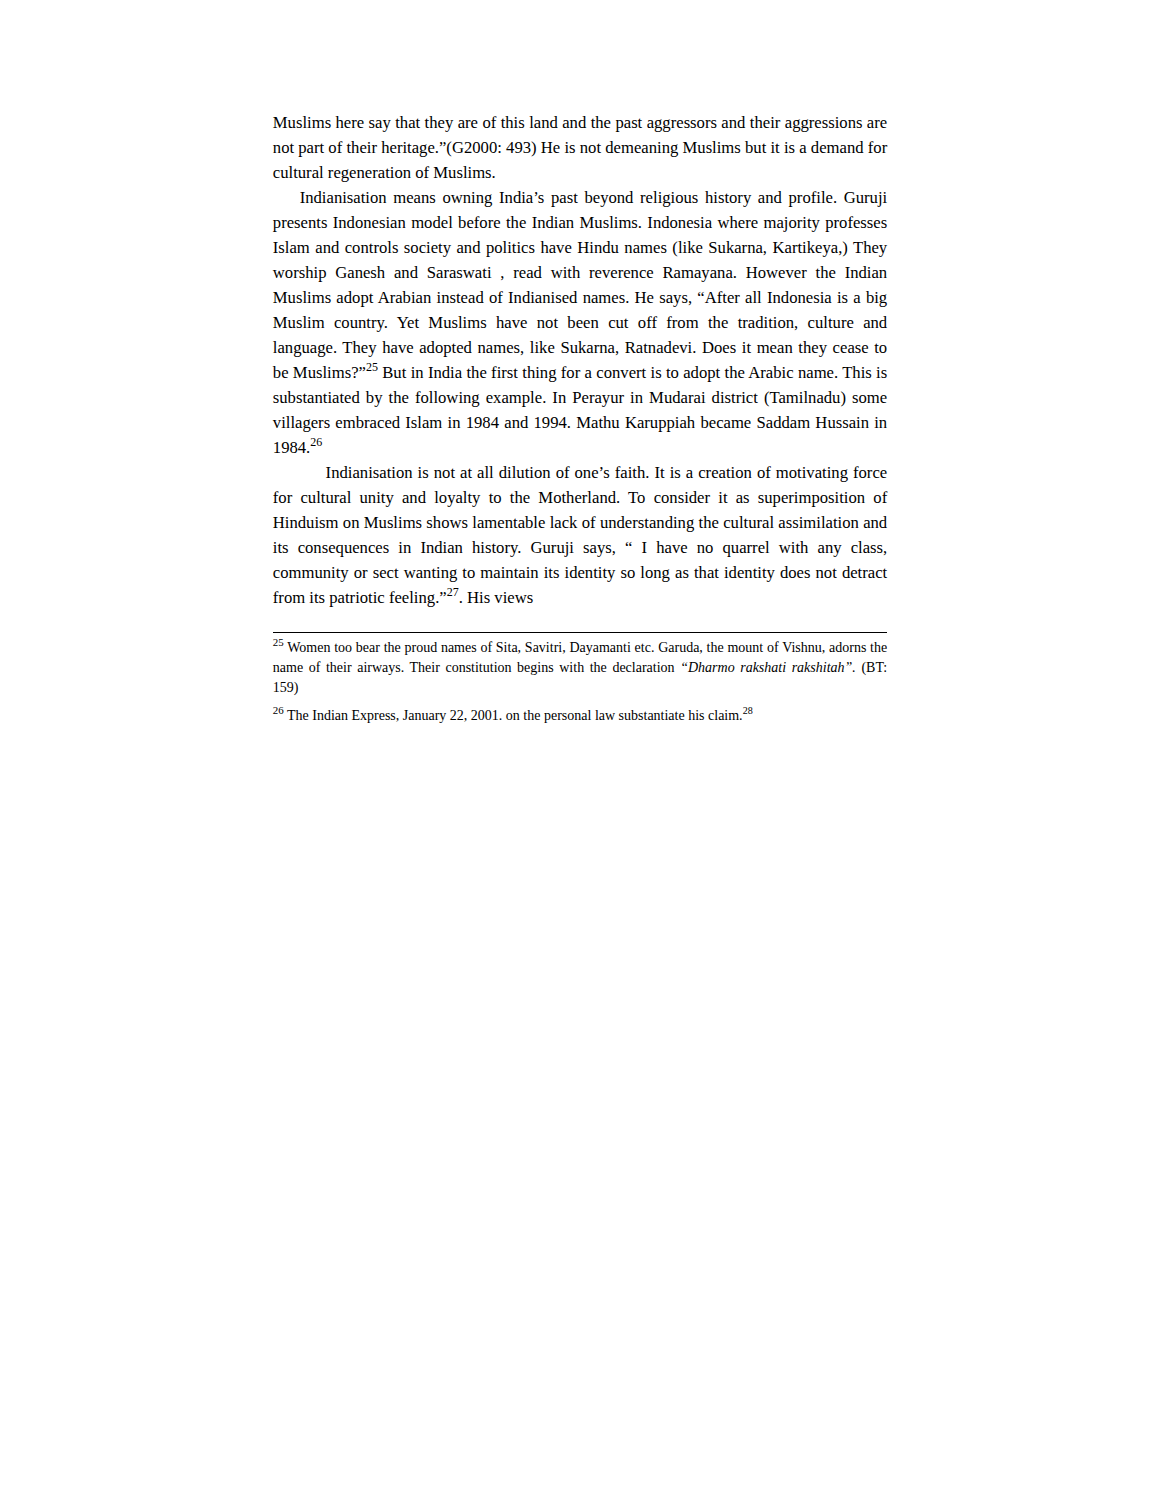Muslims here say that they are of this land and the past aggressors and their aggressions are not part of their heritage.”(G2000: 493) He is not demeaning Muslims but it is a demand for cultural regeneration of Muslims.
Indianisation means owning India’s past beyond religious history and profile. Guruji presents Indonesian model before the Indian Muslims. Indonesia where majority professes Islam and controls society and politics have Hindu names (like Sukarna, Kartikeya,) They worship Ganesh and Saraswati , read with reverence Ramayana. However the Indian Muslims adopt Arabian instead of Indianised names. He says, “After all Indonesia is a big Muslim country. Yet Muslims have not been cut off from the tradition, culture and language. They have adopted names, like Sukarna, Ratnadevi. Does it mean they cease to be Muslims?”25 But in India the first thing for a convert is to adopt the Arabic name. This is substantiated by the following example. In Perayur in Mudarai district (Tamilnadu) some villagers embraced Islam in 1984 and 1994. Mathu Karuppiah became Saddam Hussain in 1984.26
Indianisation is not at all dilution of one’s faith. It is a creation of motivating force for cultural unity and loyalty to the Motherland. To consider it as superimposition of Hinduism on Muslims shows lamentable lack of understanding the cultural assimilation and its consequences in Indian history. Guruji says, “ I have no quarrel with any class, community or sect wanting to maintain its identity so long as that identity does not detract from its patriotic feeling.”27. His views
25 Women too bear the proud names of Sita, Savitri, Dayamanti etc. Garuda, the mount of Vishnu, adorns the name of their airways. Their constitution begins with the declaration “Dharmo rakshati rakshitah”. (BT: 159)
26 The Indian Express, January 22, 2001. on the personal law substantiate his claim.28